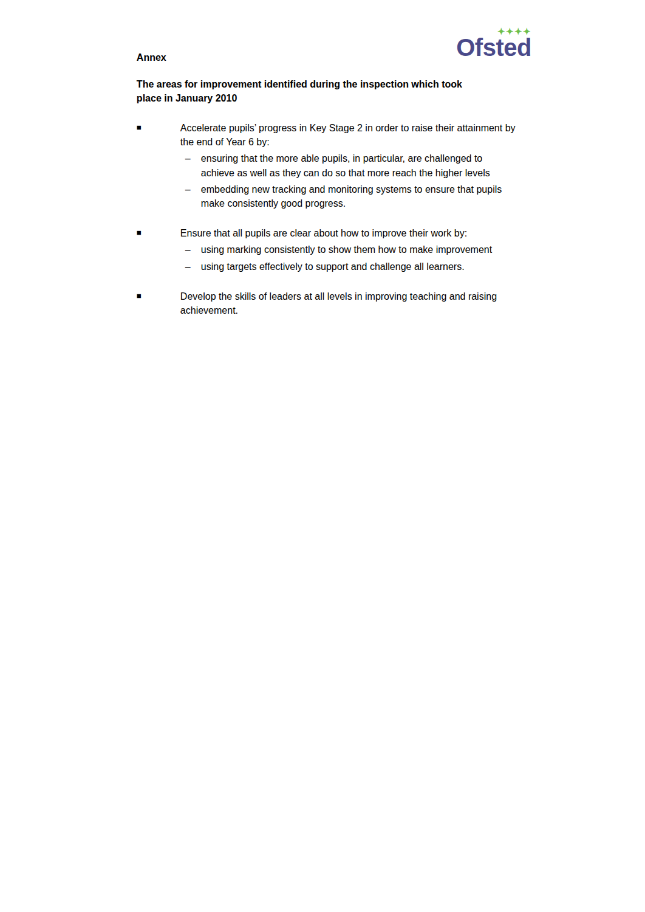✦✦✦✦
Ofsted
Annex
The areas for improvement identified during the inspection which took
place in January 2010
Accelerate pupils’ progress in Key Stage 2 in order to raise their attainment by the end of Year 6 by:
ensuring that the more able pupils, in particular, are challenged to achieve as well as they can do so that more reach the higher levels
embedding new tracking and monitoring systems to ensure that pupils make consistently good progress.
Ensure that all pupils are clear about how to improve their work by:
using marking consistently to show them how to make improvement
using targets effectively to support and challenge all learners.
Develop the skills of leaders at all levels in improving teaching and raising achievement.